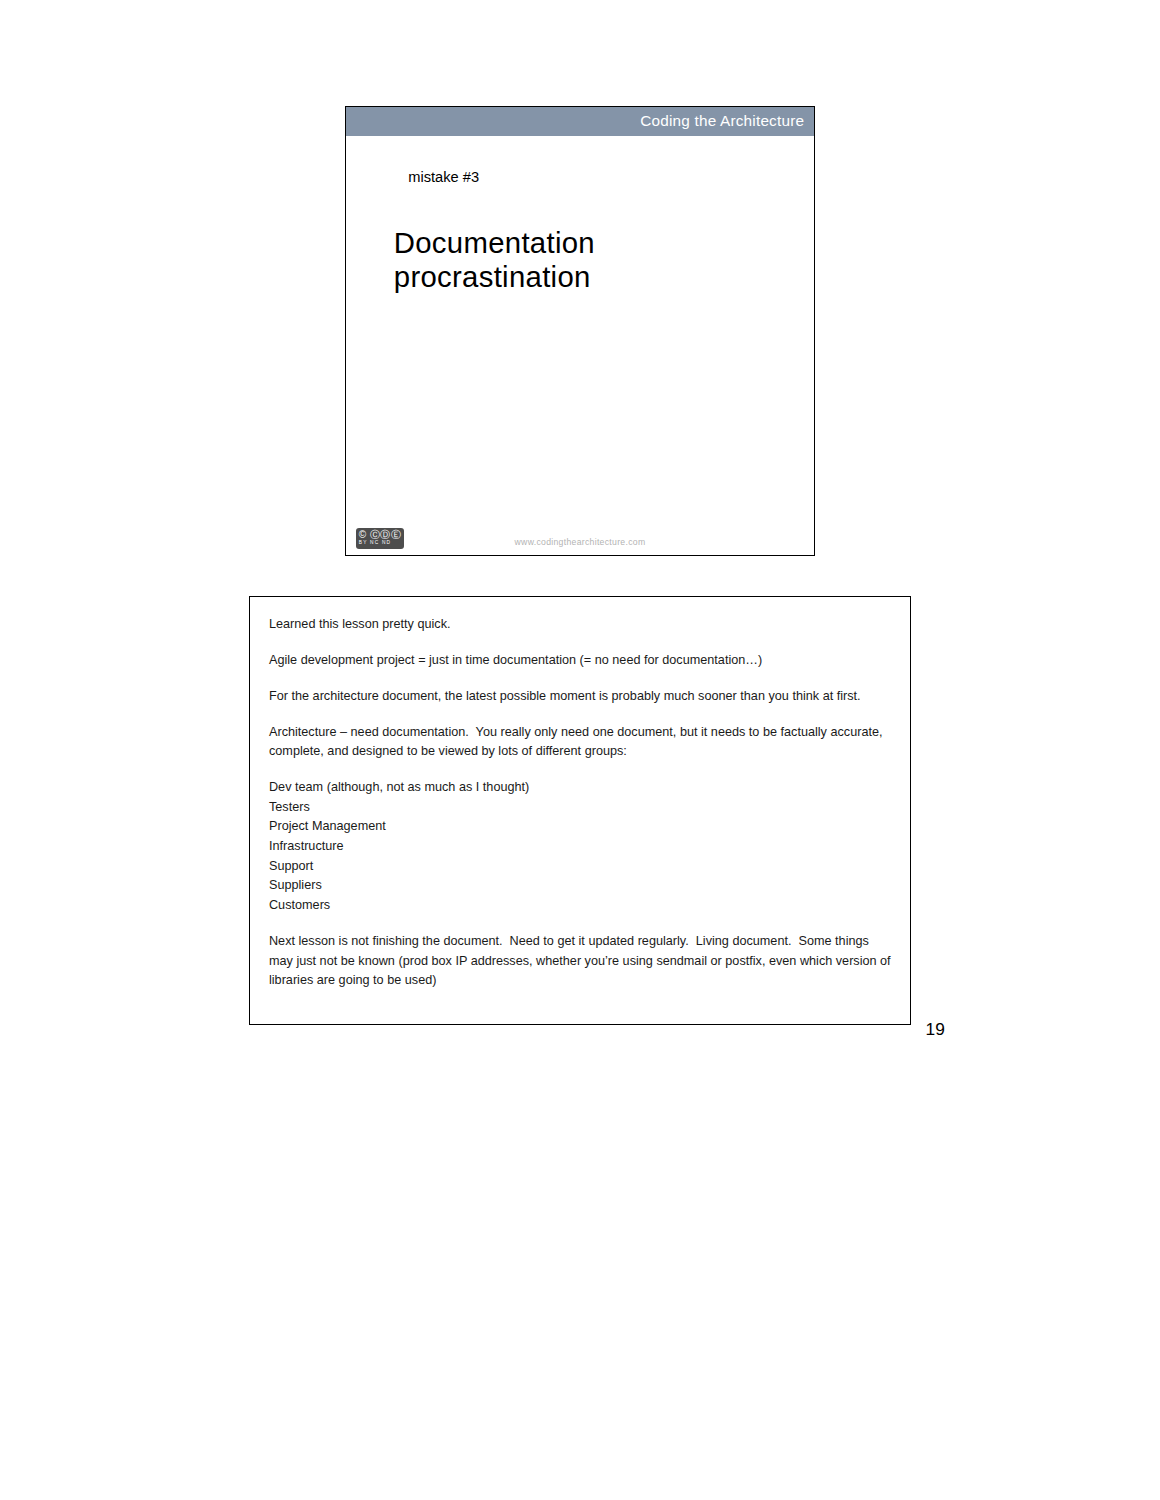Coding the Architecture
mistake #3
Documentation procrastination
© ⒸⒹⒺ BY NC ND
www.codingthearchitecture.com
Learned this lesson pretty quick.
Agile development project = just in time documentation (= no need for documentation…)
For the architecture document, the latest possible moment is probably much sooner than you think at first.
Architecture – need documentation. You really only need one document, but it needs to be factually accurate, complete, and designed to be viewed by lots of different groups:
Dev team (although, not as much as I thought)
Testers
Project Management
Infrastructure
Support
Suppliers
Customers
Next lesson is not finishing the document. Need to get it updated regularly. Living document. Some things may just not be known (prod box IP addresses, whether you’re using sendmail or postfix, even which version of libraries are going to be used)
19